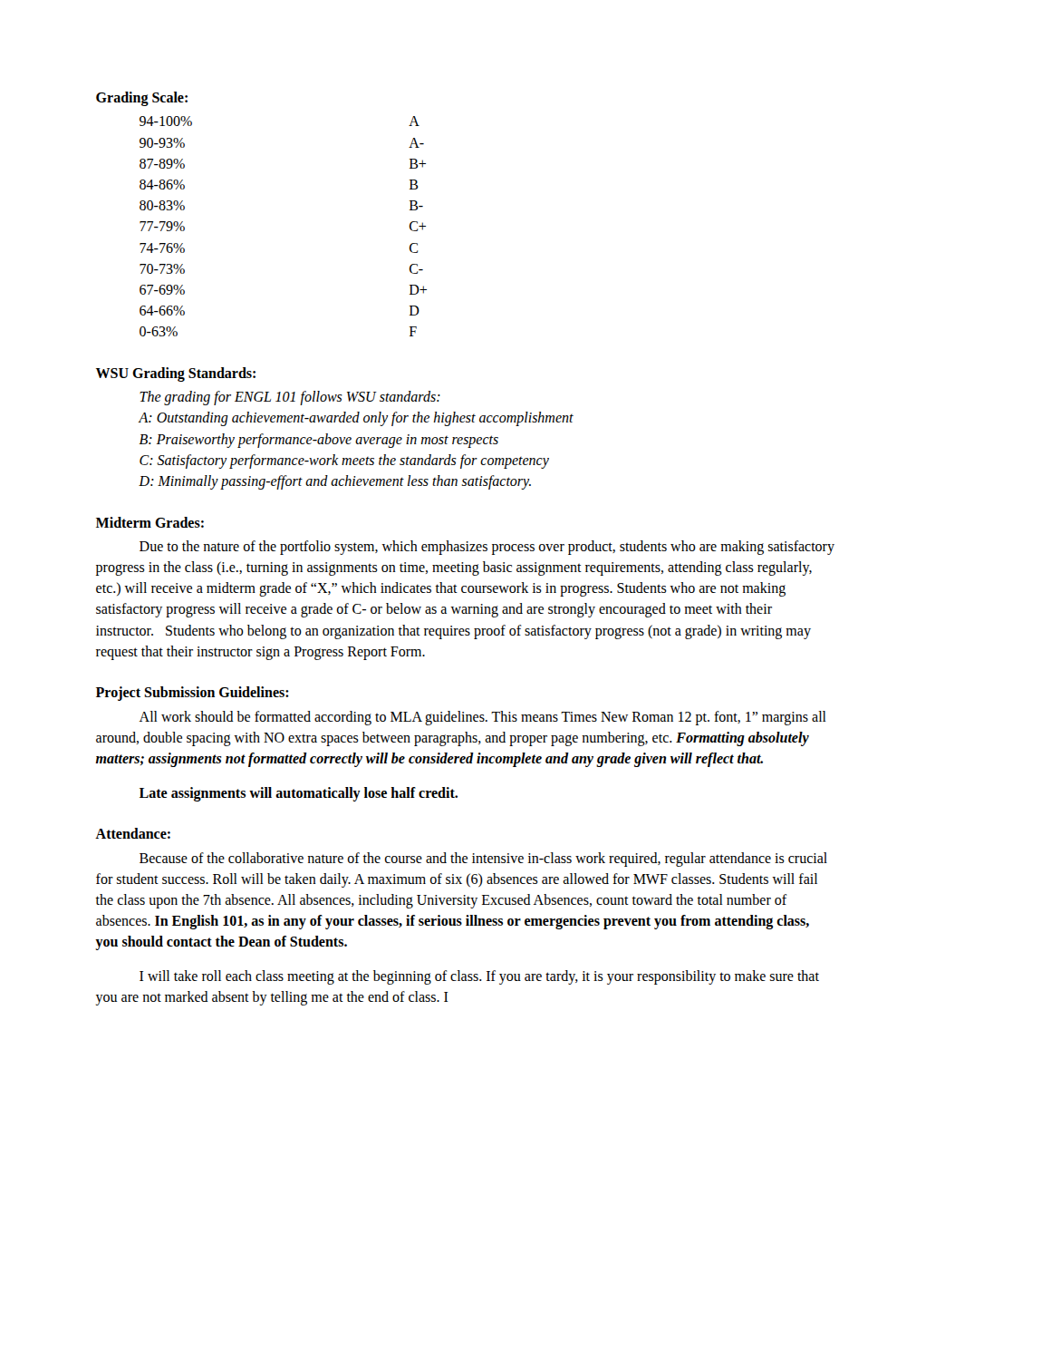Grading Scale:
| 94-100% | A |
| 90-93% | A- |
| 87-89% | B+ |
| 84-86% | B |
| 80-83% | B- |
| 77-79% | C+ |
| 74-76% | C |
| 70-73% | C- |
| 67-69% | D+ |
| 64-66% | D |
| 0-63% | F |
WSU Grading Standards:
The grading for ENGL 101 follows WSU standards:
A: Outstanding achievement-awarded only for the highest accomplishment
B: Praiseworthy performance-above average in most respects
C: Satisfactory performance-work meets the standards for competency
D: Minimally passing-effort and achievement less than satisfactory.
Midterm Grades:
Due to the nature of the portfolio system, which emphasizes process over product, students who are making satisfactory progress in the class (i.e., turning in assignments on time, meeting basic assignment requirements, attending class regularly, etc.) will receive a midterm grade of “X,” which indicates that coursework is in progress. Students who are not making satisfactory progress will receive a grade of C- or below as a warning and are strongly encouraged to meet with their instructor. Students who belong to an organization that requires proof of satisfactory progress (not a grade) in writing may request that their instructor sign a Progress Report Form.
Project Submission Guidelines:
All work should be formatted according to MLA guidelines. This means Times New Roman 12 pt. font, 1” margins all around, double spacing with NO extra spaces between paragraphs, and proper page numbering, etc. Formatting absolutely matters; assignments not formatted correctly will be considered incomplete and any grade given will reflect that.
Late assignments will automatically lose half credit.
Attendance:
Because of the collaborative nature of the course and the intensive in-class work required, regular attendance is crucial for student success. Roll will be taken daily. A maximum of six (6) absences are allowed for MWF classes. Students will fail the class upon the 7th absence. All absences, including University Excused Absences, count toward the total number of absences. In English 101, as in any of your classes, if serious illness or emergencies prevent you from attending class, you should contact the Dean of Students.
I will take roll each class meeting at the beginning of class. If you are tardy, it is your responsibility to make sure that you are not marked absent by telling me at the end of class. I